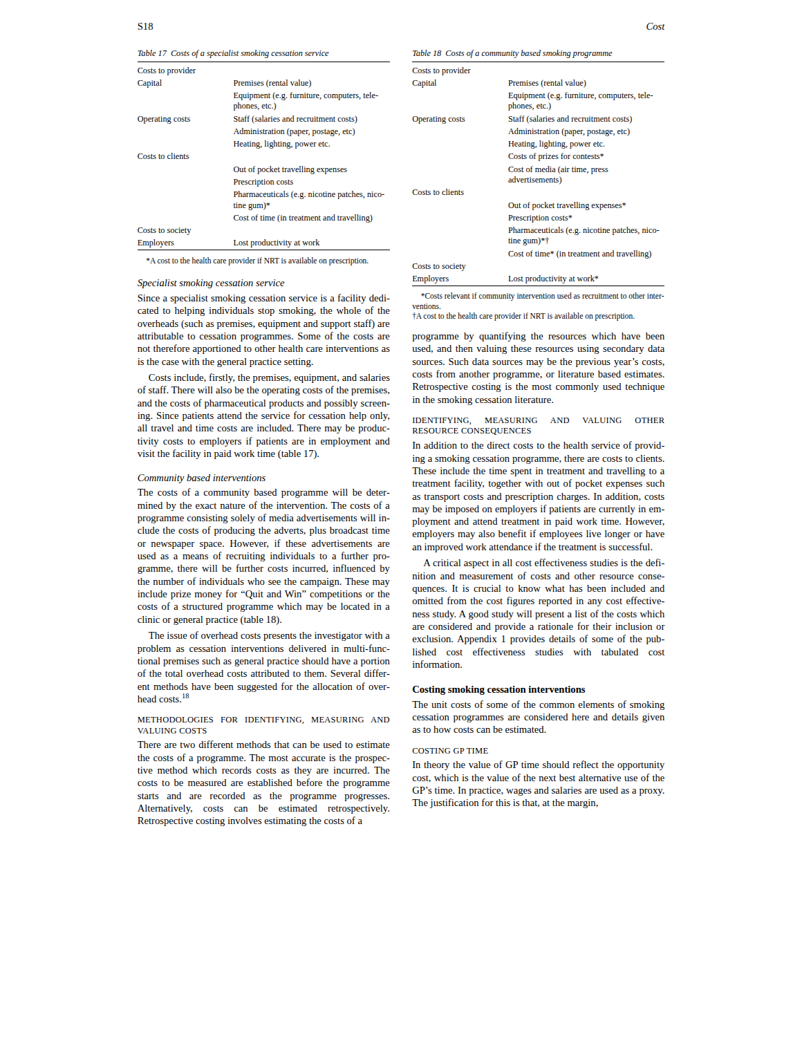S18 Cost
Table 17 Costs of a specialist smoking cessation service
| Costs to provider |
| Capital | Premises (rental value) |
| | Equipment (e.g. furniture, computers, telephones, etc.) |
| Operating costs | Staff (salaries and recruitment costs) |
| | Administration (paper, postage, etc) |
| | Heating, lighting, power etc. |
| Costs to clients |
| | Out of pocket travelling expenses |
| | Prescription costs |
| | Pharmaceuticals (e.g. nicotine patches, nicotine gum)* |
| | Cost of time (in treatment and travelling) |
| Costs to society |
| Employers | Lost productivity at work |
*A cost to the health care provider if NRT is available on prescription.
Specialist smoking cessation service
Since a specialist smoking cessation service is a facility dedicated to helping individuals stop smoking, the whole of the overheads (such as premises, equipment and support staff) are attributable to cessation programmes. Some of the costs are not therefore apportioned to other health care interventions as is the case with the general practice setting.
Costs include, firstly, the premises, equipment, and salaries of staff. There will also be the operating costs of the premises, and the costs of pharmaceutical products and possibly screening. Since patients attend the service for cessation help only, all travel and time costs are included. There may be productivity costs to employers if patients are in employment and visit the facility in paid work time (table 17).
Community based interventions
The costs of a community based programme will be determined by the exact nature of the intervention. The costs of a programme consisting solely of media advertisements will include the costs of producing the adverts, plus broadcast time or newspaper space. However, if these advertisements are used as a means of recruiting individuals to a further programme, there will be further costs incurred, influenced by the number of individuals who see the campaign. These may include prize money for “Quit and Win” competitions or the costs of a structured programme which may be located in a clinic or general practice (table 18).
The issue of overhead costs presents the investigator with a problem as cessation interventions delivered in multi-functional premises such as general practice should have a portion of the total overhead costs attributed to them. Several different methods have been suggested for the allocation of overhead costs.18
Methodologies for identifying, measuring and valuing costs
There are two different methods that can be used to estimate the costs of a programme. The most accurate is the prospective method which records costs as they are incurred. The costs to be measured are established before the programme starts and are recorded as the programme progresses. Alternatively, costs can be estimated retrospectively. Retrospective costing involves estimating the costs of a
Table 18 Costs of a community based smoking programme
| Costs to provider |
| Capital | Premises (rental value) |
| | Equipment (e.g. furniture, computers, telephones, etc.) |
| Operating costs | Staff (salaries and recruitment costs) |
| | Administration (paper, postage, etc) |
| | Heating, lighting, power etc. |
| | Costs of prizes for contests* |
| | Cost of media (air time, press advertisements) |
| Costs to clients |
| | Out of pocket travelling expenses* |
| | Prescription costs* |
| | Pharmaceuticals (e.g. nicotine patches, nicotine gum)* † |
| | Cost of time* (in treatment and travelling) |
| Costs to society |
| Employers | Lost productivity at work* |
*Costs relevant if community intervention used as recruitment to other interventions.
†A cost to the health care provider if NRT is available on prescription.
programme by quantifying the resources which have been used, and then valuing these resources using secondary data sources. Such data sources may be the previous year’s costs, costs from another programme, or literature based estimates. Retrospective costing is the most commonly used technique in the smoking cessation literature.
Identifying, measuring and valuing other resource consequences
In addition to the direct costs to the health service of providing a smoking cessation programme, there are costs to clients. These include the time spent in treatment and travelling to a treatment facility, together with out of pocket expenses such as transport costs and prescription charges. In addition, costs may be imposed on employers if patients are currently in employment and attend treatment in paid work time. However, employers may also benefit if employees live longer or have an improved work attendance if the treatment is successful.
A critical aspect in all cost effectiveness studies is the definition and measurement of costs and other resource consequences. It is crucial to know what has been included and omitted from the cost figures reported in any cost effectiveness study. A good study will present a list of the costs which are considered and provide a rationale for their inclusion or exclusion. Appendix 1 provides details of some of the published cost effectiveness studies with tabulated cost information.
Costing smoking cessation interventions
The unit costs of some of the common elements of smoking cessation programmes are considered here and details given as to how costs can be estimated.
Costing GP time
In theory the value of GP time should reflect the opportunity cost, which is the value of the next best alternative use of the GP’s time. In practice, wages and salaries are used as a proxy. The justification for this is that, at the margin,